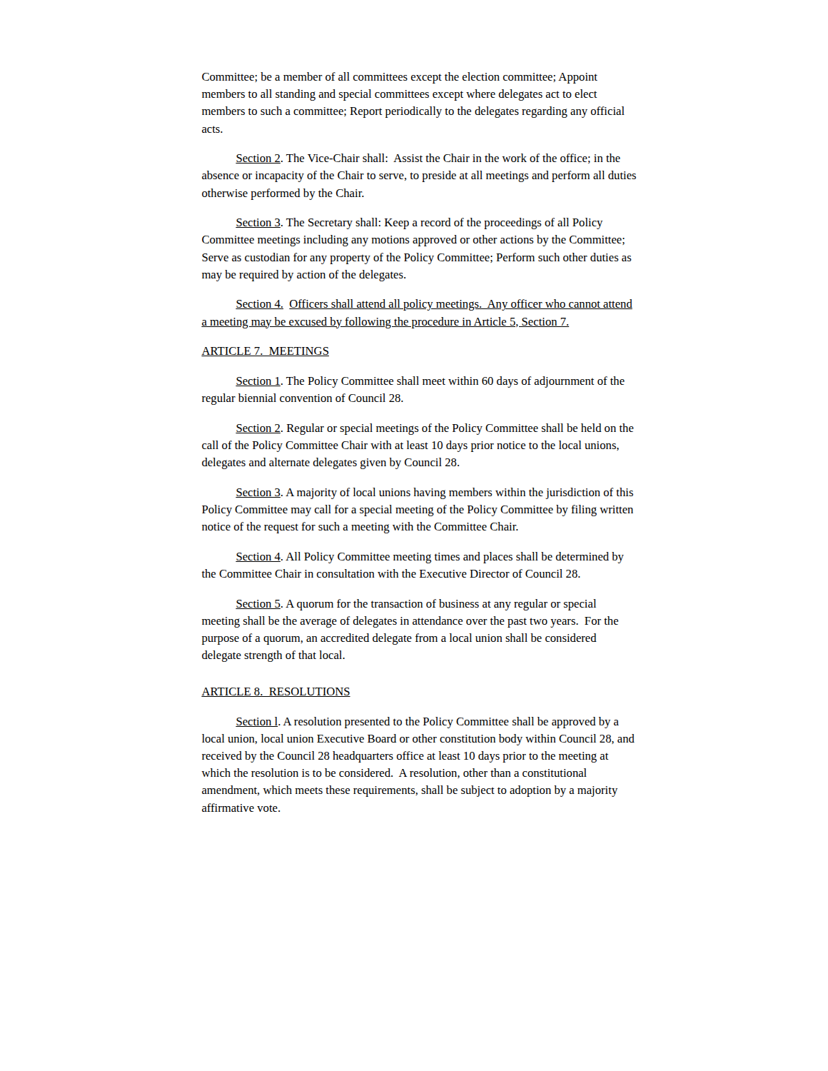Committee; be a member of all committees except the election committee; Appoint members to all standing and special committees except where delegates act to elect members to such a committee; Report periodically to the delegates regarding any official acts.
Section 2. The Vice-Chair shall: Assist the Chair in the work of the office; in the absence or incapacity of the Chair to serve, to preside at all meetings and perform all duties otherwise performed by the Chair.
Section 3. The Secretary shall: Keep a record of the proceedings of all Policy Committee meetings including any motions approved or other actions by the Committee; Serve as custodian for any property of the Policy Committee; Perform such other duties as may be required by action of the delegates.
Section 4. Officers shall attend all policy meetings. Any officer who cannot attend a meeting may be excused by following the procedure in Article 5, Section 7.
ARTICLE 7. MEETINGS
Section 1. The Policy Committee shall meet within 60 days of adjournment of the regular biennial convention of Council 28.
Section 2. Regular or special meetings of the Policy Committee shall be held on the call of the Policy Committee Chair with at least 10 days prior notice to the local unions, delegates and alternate delegates given by Council 28.
Section 3. A majority of local unions having members within the jurisdiction of this Policy Committee may call for a special meeting of the Policy Committee by filing written notice of the request for such a meeting with the Committee Chair.
Section 4. All Policy Committee meeting times and places shall be determined by the Committee Chair in consultation with the Executive Director of Council 28.
Section 5. A quorum for the transaction of business at any regular or special meeting shall be the average of delegates in attendance over the past two years. For the purpose of a quorum, an accredited delegate from a local union shall be considered delegate strength of that local.
ARTICLE 8. RESOLUTIONS
Section l. A resolution presented to the Policy Committee shall be approved by a local union, local union Executive Board or other constitution body within Council 28, and received by the Council 28 headquarters office at least 10 days prior to the meeting at which the resolution is to be considered. A resolution, other than a constitutional amendment, which meets these requirements, shall be subject to adoption by a majority affirmative vote.